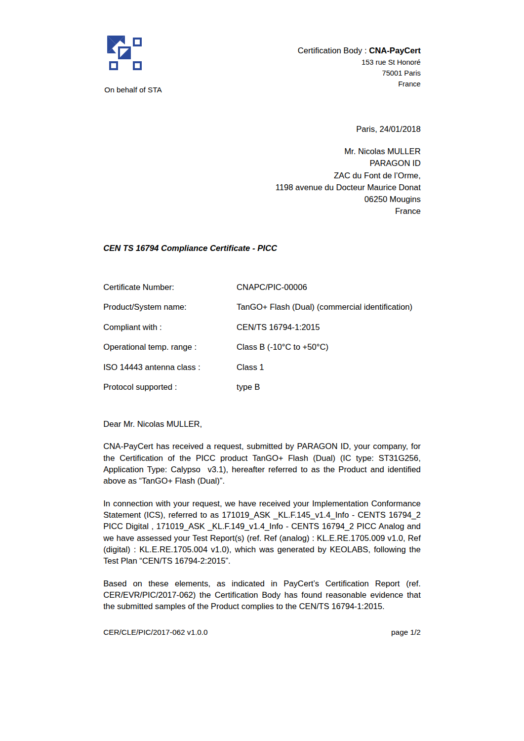On behalf of STA
Certification Body : CNA-PayCert
153 rue St Honoré
75001 Paris
France
Paris, 24/01/2018
Mr. Nicolas MULLER
PARAGON ID
ZAC du Font de l’Orme,
1198 avenue du Docteur Maurice Donat
06250 Mougins
France
CEN TS 16794 Compliance Certificate - PICC
| Certificate Number: | CNAPC/PIC-00006 |
| Product/System name: | TanGO+ Flash (Dual) (commercial identification) |
| Compliant with : | CEN/TS 16794-1:2015 |
| Operational temp. range : | Class B (-10°C to +50°C) |
| ISO 14443 antenna class : | Class 1 |
| Protocol supported : | type B |
Dear Mr. Nicolas MULLER,
CNA-PayCert has received a request, submitted by PARAGON ID, your company, for the Certification of the PICC product TanGO+ Flash (Dual) (IC type: ST31G256, Application Type: Calypso v3.1), hereafter referred to as the Product and identified above as “TanGO+ Flash (Dual)”.
In connection with your request, we have received your Implementation Conformance Statement (ICS), referred to as 171019_ASK _KL.F.145_v1.4_Info - CENTS 16794_2 PICC Digital , 171019_ASK _KL.F.149_v1.4_Info - CENTS 16794_2 PICC Analog and we have assessed your Test Report(s) (ref. Ref (analog) : KL.E.RE.1705.009 v1.0, Ref (digital) : KL.E.RE.1705.004 v1.0), which was generated by KEOLABS, following the Test Plan “CEN/TS 16794-2:2015”.
Based on these elements, as indicated in PayCert’s Certification Report (ref. CER/EVR/PIC/2017-062) the Certification Body has found reasonable evidence that the submitted samples of the Product complies to the CEN/TS 16794-1:2015.
CER/CLE/PIC/2017-062 v1.0.0
page 1/2